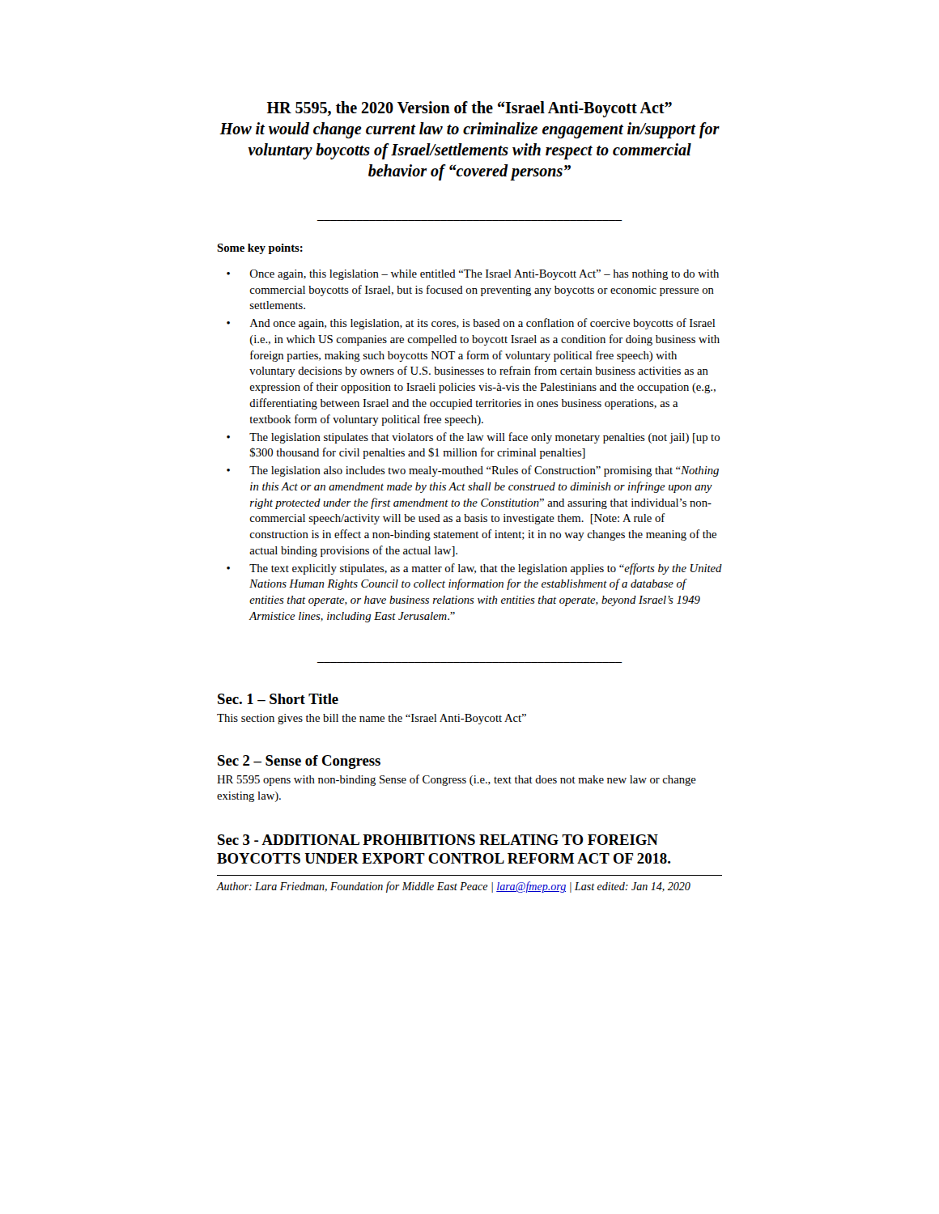HR 5595, the 2020 Version of the “Israel Anti-Boycott Act” How it would change current law to criminalize engagement in/support for voluntary boycotts of Israel/settlements with respect to commercial behavior of “covered persons”
_______________________________________________
Some key points:
Once again, this legislation – while entitled “The Israel Anti-Boycott Act” – has nothing to do with commercial boycotts of Israel, but is focused on preventing any boycotts or economic pressure on settlements.
And once again, this legislation, at its cores, is based on a conflation of coercive boycotts of Israel (i.e., in which US companies are compelled to boycott Israel as a condition for doing business with foreign parties, making such boycotts NOT a form of voluntary political free speech) with voluntary decisions by owners of U.S. businesses to refrain from certain business activities as an expression of their opposition to Israeli policies vis-à-vis the Palestinians and the occupation (e.g., differentiating between Israel and the occupied territories in ones business operations, as a textbook form of voluntary political free speech).
The legislation stipulates that violators of the law will face only monetary penalties (not jail) [up to $300 thousand for civil penalties and $1 million for criminal penalties]
The legislation also includes two mealy-mouthed “Rules of Construction” promising that “Nothing in this Act or an amendment made by this Act shall be construed to diminish or infringe upon any right protected under the first amendment to the Constitution” and assuring that individual’s non-commercial speech/activity will be used as a basis to investigate them. [Note: A rule of construction is in effect a non-binding statement of intent; it in no way changes the meaning of the actual binding provisions of the actual law].
The text explicitly stipulates, as a matter of law, that the legislation applies to “efforts by the United Nations Human Rights Council to collect information for the establishment of a database of entities that operate, or have business relations with entities that operate, beyond Israel’s 1949 Armistice lines, including East Jerusalem.”
_______________________________________________
Sec. 1 – Short Title
This section gives the bill the name the “Israel Anti-Boycott Act”
Sec 2 – Sense of Congress
HR 5595 opens with non-binding Sense of Congress (i.e., text that does not make new law or change existing law).
Sec 3 - ADDITIONAL PROHIBITIONS RELATING TO FOREIGN BOYCOTTS UNDER EXPORT CONTROL REFORM ACT OF 2018.
Author: Lara Friedman, Foundation for Middle East Peace | lara@fmep.org | Last edited: Jan 14, 2020